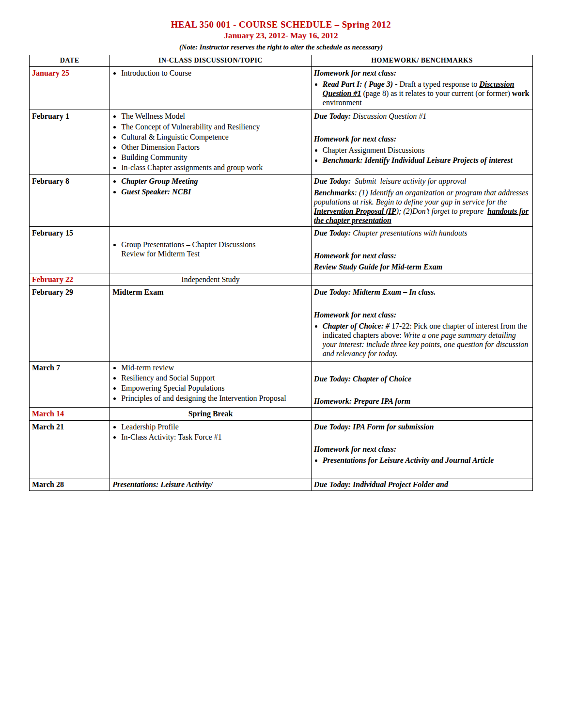HEAL 350 001 - COURSE SCHEDULE – Spring 2012
January 23, 2012- May 16, 2012
(Note: Instructor reserves the right to alter the schedule as necessary)
| DATE | IN-CLASS DISCUSSION/TOPIC | HOMEWORK/ BENCHMARKS |
| --- | --- | --- |
| January 25 | Introduction to Course | Homework for next class: Read Part I: ( Page 3) - Draft a typed response to Discussion Question #1 (page 8) as it relates to your current (or former) work environment |
| February 1 | The Wellness Model The Concept of Vulnerability and Resiliency Cultural & Linguistic Competence Other Dimension Factors Building Community In-class Chapter assignments and group work | Due Today: Discussion Question #1 Homework for next class : Chapter Assignment Discussions Benchmark: Identify Individual Leisure Projects of interest |
| February 8 | Chapter Group Meeting Guest Speaker: NCBI | Due Today: Submit leisure activity for approval Benchmarks : (1) Identify an organization or program that addresses populations at risk. Begin to define your gap in service for the Intervention Proposal (IP ); (2)Don’t forget to prepare handouts for the chapter presentation |
| February 15 | Group Presentations – Chapter Discussions Review for Midterm Test | Due Today: Chapter presentations with handouts Homework for next class : Review Study Guide for Mid-term Exam |
| February 22 | Independent Study | |
| February 29 | Midterm Exam | Due Today: Midterm Exam – In class. Homework for next class : Chapter of Choice: # 17-22: Pick one chapter of interest from the indicated chapters above: Write a one page summary detailing your interest: include three key points, one question for discussion and relevancy for today. |
| March 7 | Mid-term review Resiliency and Social Support Empowering Special Populations Principles of and designing the Intervention Proposal | Due Today: Chapter of Choice Homework: Prepare IPA form |
| March 14 | Spring Break | |
| March 21 | Leadership Profile In-Class Activity: Task Force #1 | Due Today: IPA Form for submission Homework for next class : Presentations for Leisure Activity and Journal Article |
| March 28 | Presentations: Leisure Activity/ | Due Today: Individual Project Folder and |